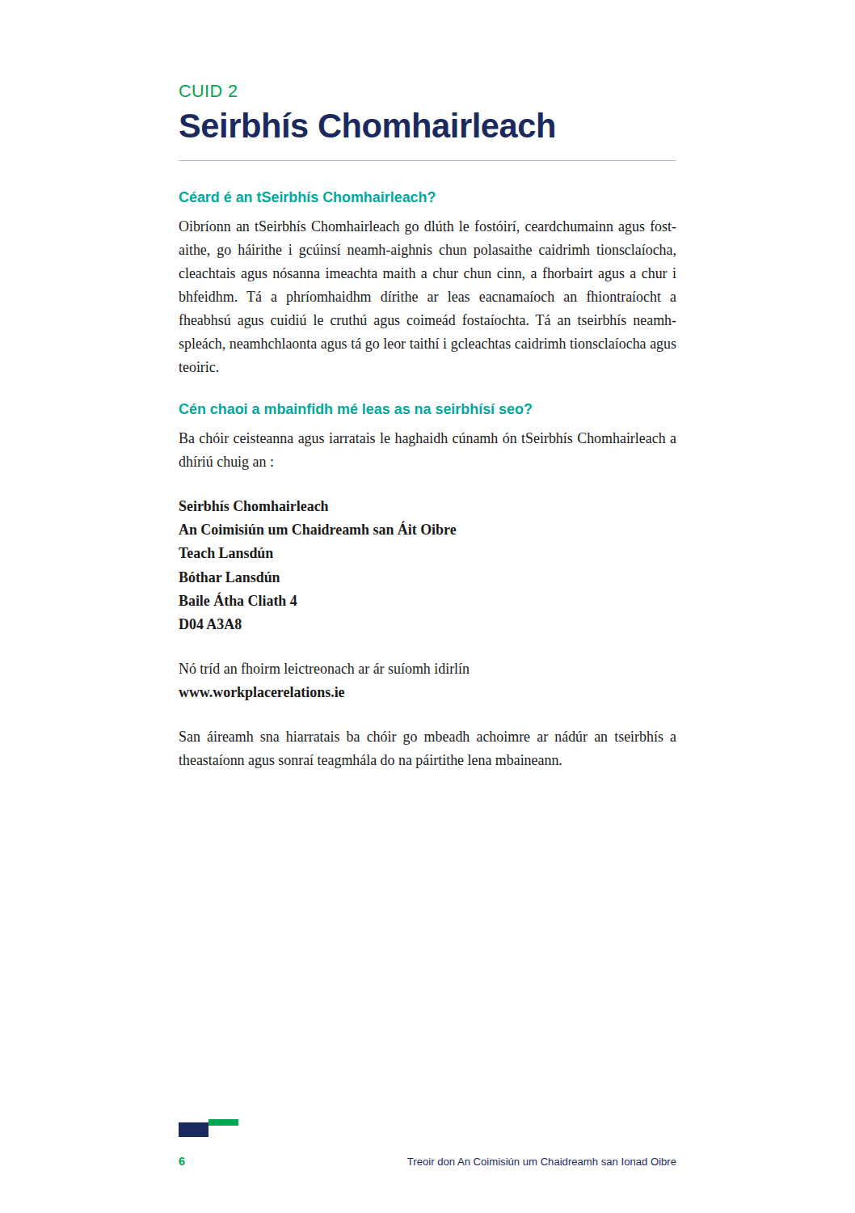CUID 2
Seirbhís Chomhairleach
Céard é an tSeirbhís Chomhairleach?
Oibríonn an tSeirbhís Chomhairleach go dlúth le fostóirí, ceardchumainn agus fostaithe, go háirithe i gcúinsí neamh-aighnis chun polasaithe caidrimh tionsclaíocha, cleachtais agus nósanna imeachta maith a chur chun cinn, a fhorbairt agus a chur i bhfeidhm. Tá a phríomhaidhm dírithe ar leas eacnamaíoch an fhiontraíocht a fheabhsú agus cuidiú le cruthú agus coimeád fostaíochta. Tá an tseirbhís neamhspleách, neamhchlaonta agus tá go leor taithí i gcleachtas caidrimh tionsclaíocha agus teoiric.
Cén chaoi a mbainfidh mé leas as na seirbhísí seo?
Ba chóir ceisteanna agus iarratais le haghaidh cúnamh ón tSeirbhís Chomhairleach a dhíriú chuig an :
Seirbhís Chomhairleach An Coimisiún um Chaidreamh san Áit Oibre Teach Lansdún Bóthar Lansdún Baile Átha Cliath 4 D04 A3A8
Nó tríd an fhoirm leictreonach ar ár suíomh idirlín
www.workplacerelations.ie
San áireamh sna hiarratais ba chóir go mbeadh achoimre ar nádúr an tseirbhís a theastaíonn agus sonraí teagmhála do na páirtithe lena mbaineann.
6 Treoir don An Coimisiún um Chaidreamh san Ionad Oibre